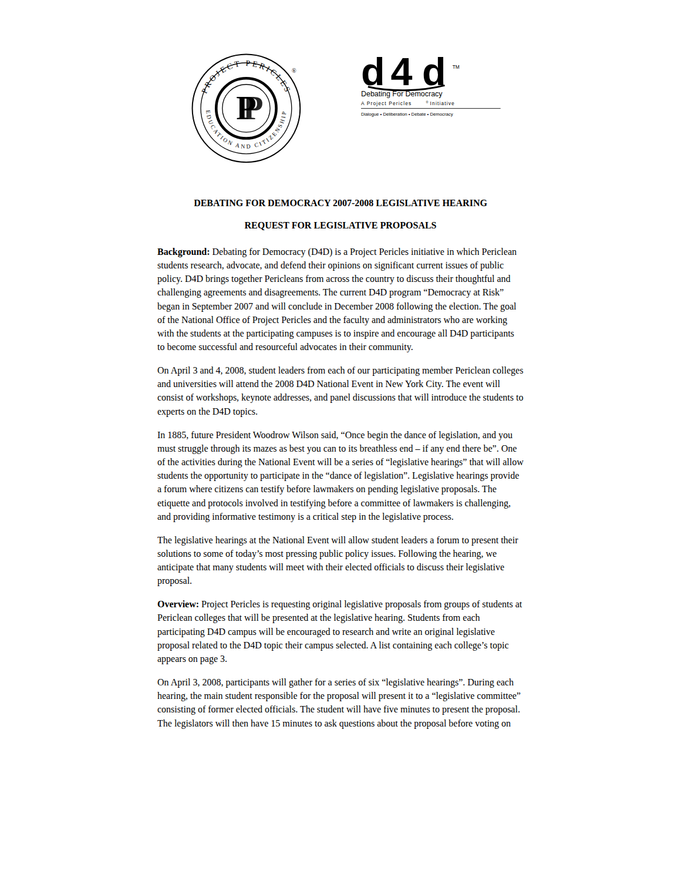Project Pericles — Education and Citizenship PROJECT PERICLES EDUCATION AND CITIZENSHIP P P ®
d4d — Debating For Democracy, A Project Pericles Initiative d 4 d TM Debating For Democracy A Project Pericles ® Initiative Dialogue • Deliberation • Debate • Democracy
Debating for Democracy 2007-2008 Legislative Hearing Request for Legislative Proposals
Background: Debating for Democracy (D4D) is a Project Pericles initiative in which Periclean students research, advocate, and defend their opinions on significant current issues of public policy. D4D brings together Pericleans from across the country to discuss their thoughtful and challenging agreements and disagreements. The current D4D program “Democracy at Risk” began in September 2007 and will conclude in December 2008 following the election. The goal of the National Office of Project Pericles and the faculty and administrators who are working with the students at the participating campuses is to inspire and encourage all D4D participants to become successful and resourceful advocates in their community.
On April 3 and 4, 2008, student leaders from each of our participating member Periclean colleges and universities will attend the 2008 D4D National Event in New York City. The event will consist of workshops, keynote addresses, and panel discussions that will introduce the students to experts on the D4D topics.
In 1885, future President Woodrow Wilson said, “Once begin the dance of legislation, and you must struggle through its mazes as best you can to its breathless end – if any end there be”. One of the activities during the National Event will be a series of “legislative hearings” that will allow students the opportunity to participate in the “dance of legislation”. Legislative hearings provide a forum where citizens can testify before lawmakers on pending legislative proposals. The etiquette and protocols involved in testifying before a committee of lawmakers is challenging, and providing informative testimony is a critical step in the legislative process.
The legislative hearings at the National Event will allow student leaders a forum to present their solutions to some of today’s most pressing public policy issues. Following the hearing, we anticipate that many students will meet with their elected officials to discuss their legislative proposal.
Overview: Project Pericles is requesting original legislative proposals from groups of students at Periclean colleges that will be presented at the legislative hearing. Students from each participating D4D campus will be encouraged to research and write an original legislative proposal related to the D4D topic their campus selected. A list containing each college’s topic appears on page 3.
On April 3, 2008, participants will gather for a series of six “legislative hearings”. During each hearing, the main student responsible for the proposal will present it to a “legislative committee” consisting of former elected officials. The student will have five minutes to present the proposal. The legislators will then have 15 minutes to ask questions about the proposal before voting on